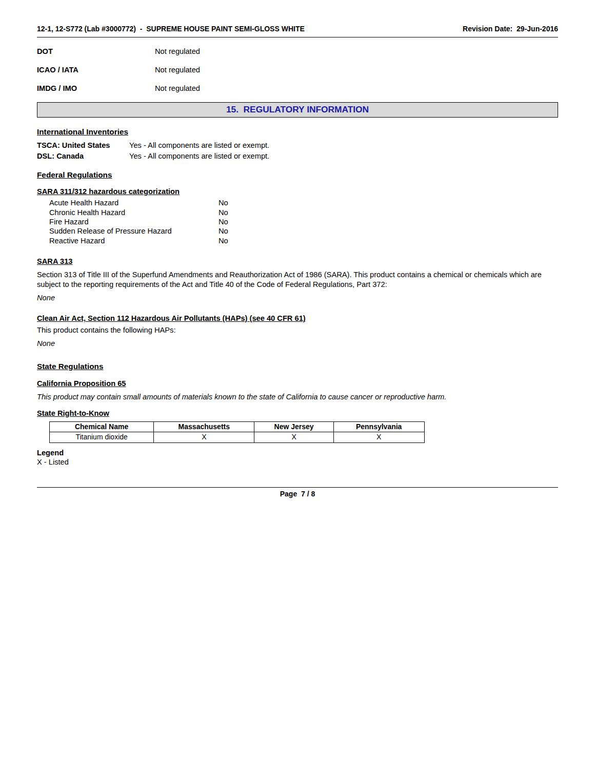12-1, 12-S772 (Lab #3000772) - SUPREME HOUSE PAINT SEMI-GLOSS WHITE
Revision Date: 29-Jun-2016
DOT
Not regulated
ICAO / IATA
Not regulated
IMDG / IMO
Not regulated
15. REGULATORY INFORMATION
International Inventories
TSCA: United States
Yes - All components are listed or exempt.
DSL: Canada
Yes - All components are listed or exempt.
Federal Regulations
SARA 311/312 hazardous categorization
Acute Health Hazard
No
Chronic Health Hazard
No
Fire Hazard
No
Sudden Release of Pressure Hazard
No
Reactive Hazard
No
SARA 313
Section 313 of Title III of the Superfund Amendments and Reauthorization Act of 1986 (SARA). This product contains a chemical or chemicals which are subject to the reporting requirements of the Act and Title 40 of the Code of Federal Regulations, Part 372:
None
Clean Air Act, Section 112 Hazardous Air Pollutants (HAPs) (see 40 CFR 61)
This product contains the following HAPs:
None
State Regulations
California Proposition 65
This product may contain small amounts of materials known to the state of California to cause cancer or reproductive harm.
State Right-to-Know
| Chemical Name | Massachusetts | New Jersey | Pennsylvania |
| --- | --- | --- | --- |
| Titanium dioxide | X | X | X |
Legend
X - Listed
Page 7 / 8